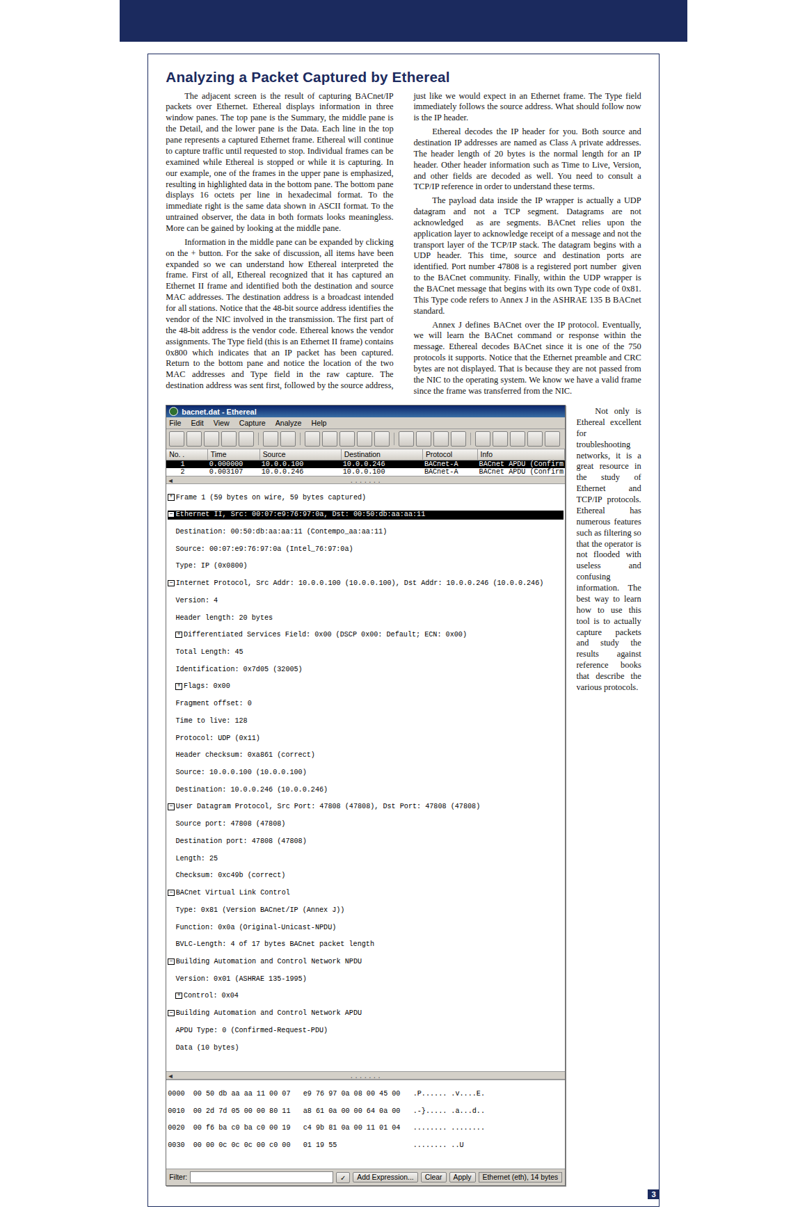Analyzing a Packet Captured by Ethereal
The adjacent screen is the result of capturing BACnet/IP packets over Ethernet. Ethereal displays information in three window panes. The top pane is the Summary, the middle pane is the Detail, and the lower pane is the Data. Each line in the top pane represents a captured Ethernet frame. Ethereal will continue to capture traffic until requested to stop. Individual frames can be examined while Ethereal is stopped or while it is capturing. In our example, one of the frames in the upper pane is emphasized, resulting in highlighted data in the bottom pane. The bottom pane displays 16 octets per line in hexadecimal format. To the immediate right is the same data shown in ASCII format. To the untrained observer, the data in both formats looks meaningless. More can be gained by looking at the middle pane.
Information in the middle pane can be expanded by clicking on the + button. For the sake of discussion, all items have been expanded so we can understand how Ethereal interpreted the frame. First of all, Ethereal recognized that it has captured an Ethernet II frame and identified both the destination and source MAC addresses. The destination address is a broadcast intended for all stations. Notice that the 48-bit source address identifies the vendor of the NIC involved in the transmission. The first part of the 48-bit address is the vendor code. Ethereal knows the vendor assignments. The Type field (this is an Ethernet II frame) contains 0x800 which indicates that an IP packet has been captured. Return to the bottom pane and notice the location of the two MAC addresses and Type field in the raw capture. The destination address was sent first, followed by the source address, just like we would expect in an Ethernet frame. The Type field immediately follows the source address. What should follow now is the IP header.
Ethereal decodes the IP header for you. Both source and destination IP addresses are named as Class A private addresses. The header length of 20 bytes is the normal length for an IP header. Other header information such as Time to Live, Version, and other fields are decoded as well. You need to consult a TCP/IP reference in order to understand these terms.
The payload data inside the IP wrapper is actually a UDP datagram and not a TCP segment. Datagrams are not acknowledged as are segments. BACnet relies upon the application layer to acknowledge receipt of a message and not the transport layer of the TCP/IP stack. The datagram begins with a UDP header. This time, source and destination ports are identified. Port number 47808 is a registered port number given to the BACnet community. Finally, within the UDP wrapper is the BACnet message that begins with its own Type code of 0x81. This Type code refers to Annex J in the ASHRAE 135 B BACnet standard.
Annex J defines BACnet over the IP protocol. Eventually, we will learn the BACnet command or response within the message. Ethereal decodes BACnet since it is one of the 750 protocols it supports. Notice that the Ethernet preamble and CRC bytes are not displayed. That is because they are not passed from the NIC to the operating system. We know we have a valid frame since the frame was transferred from the NIC.
bacnet.dat - Ethereal
File Edit View Capture Analyze Help
No. .
Time
Source
Destination
Protocol
Info
10.00000010.0.0.10010.0.0.246 BACnet-A BACnet APDU (Confirm
20.00310710.0.0.24610.0.0.100 BACnet-A BACnet APDU (Confirm
◀.......
+Frame 1 (59 bytes on wire, 59 bytes captured)
−Ethernet II, Src: 00:07:e9:76:97:0a, Dst: 00:50:db:aa:aa:11
Destination: 00:50:db:aa:aa:11 (Contempo_aa:aa:11)
Source: 00:07:e9:76:97:0a (Intel_76:97:0a)
Type: IP (0x0800)
−Internet Protocol, Src Addr: 10.0.0.100 (10.0.0.100), Dst Addr: 10.0.0.246 (10.0.0.246)
Version: 4
Header length: 20 bytes
+Differentiated Services Field: 0x00 (DSCP 0x00: Default; ECN: 0x00)
Total Length: 45
Identification: 0x7d05 (32005)
+Flags: 0x00
Fragment offset: 0
Time to live: 128
Protocol: UDP (0x11)
Header checksum: 0xa861 (correct)
Source: 10.0.0.100 (10.0.0.100)
Destination: 10.0.0.246 (10.0.0.246)
−User Datagram Protocol, Src Port: 47808 (47808), Dst Port: 47808 (47808)
Source port: 47808 (47808)
Destination port: 47808 (47808)
Length: 25
Checksum: 0xc49b (correct)
−BACnet Virtual Link Control
Type: 0x81 (Version BACnet/IP (Annex J))
Function: 0x0a (Original-Unicast-NPDU)
BVLC-Length: 4 of 17 bytes BACnet packet length
−Building Automation and Control Network NPDU
Version: 0x01 (ASHRAE 135-1995)
+Control: 0x04
−Building Automation and Control Network APDU
APDU Type: 0 (Confirmed-Request-PDU)
Data (10 bytes)
◀.......
0000 00 50 db aa aa 11 00 07 e9 76 97 0a 08 00 45 00 .P...... .v....E.
0010 00 2d 7d 05 00 00 80 11 a8 61 0a 00 00 64 0a 00 .-}..... .a...d..
0020 00 f6 ba c0 ba c0 00 19 c4 9b 81 0a 00 11 01 04 ........ ........
0030 00 00 0c 0c 0c 00 c0 00 01 19 55 ........ ..U
Filter: ✓ Add Expression... Clear Apply Ethernet (eth), 14 bytes
Not only is Ethereal excellent for troubleshooting networks, it is a great resource in the study of Ethernet and TCP/IP protocols. Ethereal has numerous features such as filtering so that the operator is not flooded with useless and confusing information. The best way to learn how to use this tool is to actually capture packets and study the results against reference books that describe the various protocols.
3